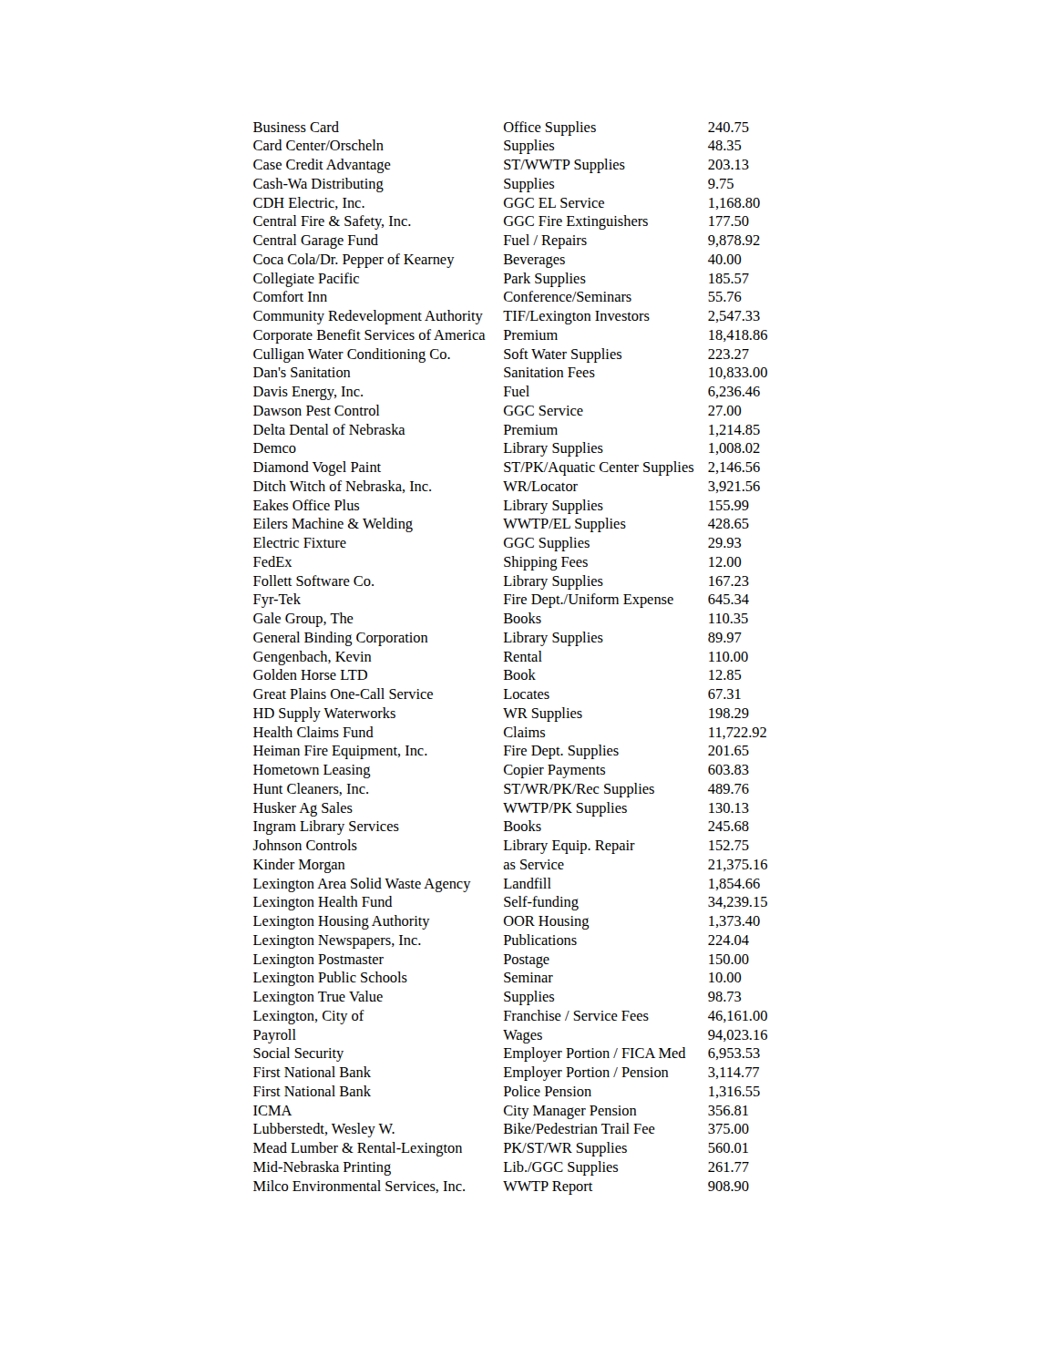| Business Card | Office Supplies | 240.75 |
| Card Center/Orscheln | Supplies | 48.35 |
| Case Credit Advantage | ST/WWTP Supplies | 203.13 |
| Cash-Wa Distributing | Supplies | 9.75 |
| CDH Electric, Inc. | GGC EL Service | 1,168.80 |
| Central Fire & Safety, Inc. | GGC Fire Extinguishers | 177.50 |
| Central Garage Fund | Fuel / Repairs | 9,878.92 |
| Coca Cola/Dr. Pepper of Kearney | Beverages | 40.00 |
| Collegiate Pacific | Park Supplies | 185.57 |
| Comfort Inn | Conference/Seminars | 55.76 |
| Community Redevelopment Authority | TIF/Lexington Investors | 2,547.33 |
| Corporate Benefit Services of America | Premium | 18,418.86 |
| Culligan Water Conditioning Co. | Soft Water Supplies | 223.27 |
| Dan's Sanitation | Sanitation Fees | 10,833.00 |
| Davis Energy, Inc. | Fuel | 6,236.46 |
| Dawson Pest Control | GGC Service | 27.00 |
| Delta Dental of Nebraska | Premium | 1,214.85 |
| Demco | Library Supplies | 1,008.02 |
| Diamond Vogel Paint | ST/PK/Aquatic Center Supplies | 2,146.56 |
| Ditch Witch of Nebraska, Inc. | WR/Locator | 3,921.56 |
| Eakes Office Plus | Library Supplies | 155.99 |
| Eilers Machine & Welding | WWTP/EL Supplies | 428.65 |
| Electric Fixture | GGC Supplies | 29.93 |
| FedEx | Shipping Fees | 12.00 |
| Follett Software Co. | Library Supplies | 167.23 |
| Fyr-Tek | Fire Dept./Uniform Expense | 645.34 |
| Gale Group, The | Books | 110.35 |
| General Binding Corporation | Library Supplies | 89.97 |
| Gengenbach, Kevin | Rental | 110.00 |
| Golden Horse LTD | Book | 12.85 |
| Great Plains One-Call Service | Locates | 67.31 |
| HD Supply Waterworks | WR Supplies | 198.29 |
| Health Claims Fund | Claims | 11,722.92 |
| Heiman Fire Equipment, Inc. | Fire Dept. Supplies | 201.65 |
| Hometown Leasing | Copier Payments | 603.83 |
| Hunt Cleaners, Inc. | ST/WR/PK/Rec Supplies | 489.76 |
| Husker Ag Sales | WWTP/PK Supplies | 130.13 |
| Ingram Library Services | Books | 245.68 |
| Johnson Controls | Library Equip. Repair | 152.75 |
| Kinder Morgan | as Service | 21,375.16 |
| Lexington Area Solid Waste Agency | Landfill | 1,854.66 |
| Lexington Health Fund | Self-funding | 34,239.15 |
| Lexington Housing Authority | OOR Housing | 1,373.40 |
| Lexington Newspapers, Inc. | Publications | 224.04 |
| Lexington Postmaster | Postage | 150.00 |
| Lexington Public Schools | Seminar | 10.00 |
| Lexington True Value | Supplies | 98.73 |
| Lexington, City of | Franchise / Service Fees | 46,161.00 |
| Payroll | Wages | 94,023.16 |
| Social Security | Employer Portion / FICA Med | 6,953.53 |
| First National Bank | Employer Portion / Pension | 3,114.77 |
| First National Bank | Police Pension | 1,316.55 |
| ICMA | City Manager Pension | 356.81 |
| Lubberstedt, Wesley W. | Bike/Pedestrian Trail Fee | 375.00 |
| Mead Lumber & Rental-Lexington | PK/ST/WR Supplies | 560.01 |
| Mid-Nebraska Printing | Lib./GGC Supplies | 261.77 |
| Milco Environmental Services, Inc. | WWTP Report | 908.90 |